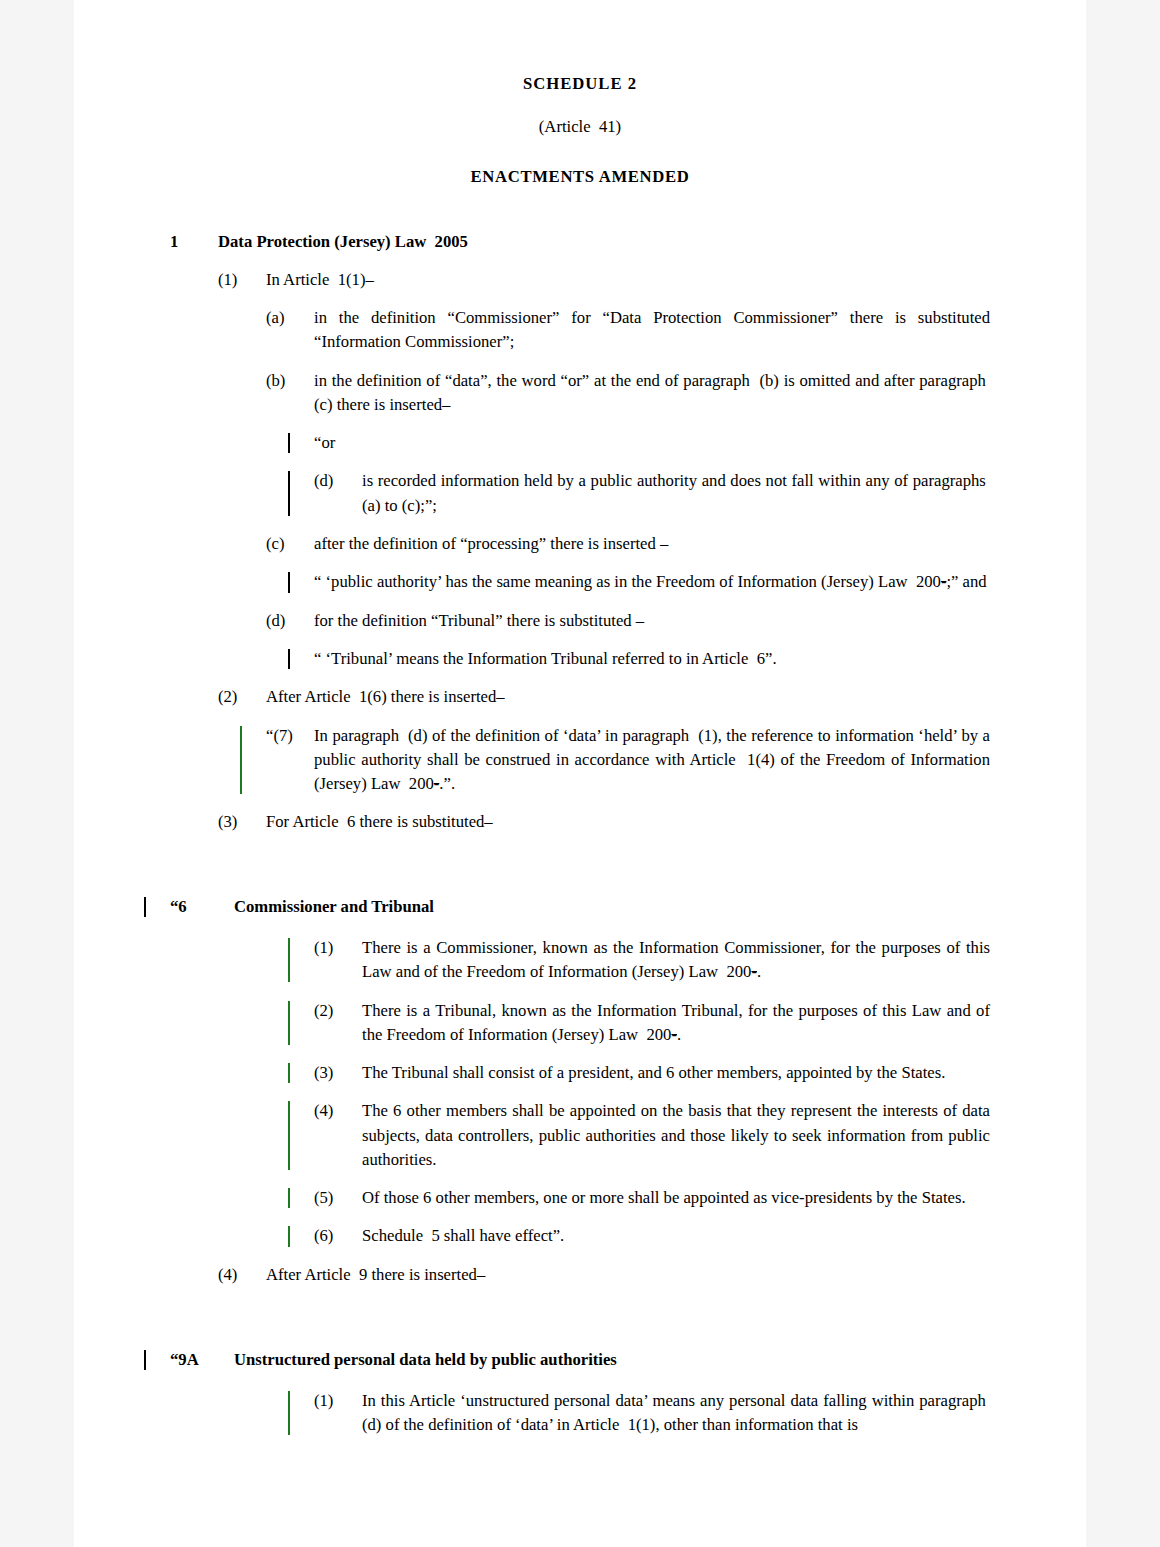SCHEDULE 2
(Article 41)
ENACTMENTS AMENDED
1 Data Protection (Jersey) Law 2005
1
Data Protection (Jersey) Law 2005
(1)
In Article 1(1)–
(a)
in the definition “Commissioner” for “Data Protection Commissioner” there is substituted “Information Commissioner”;
(b)
in the definition of “data”, the word “or” at the end of paragraph (b) is omitted and after paragraph (c) there is inserted–
“or
(d)
is recorded information held by a public authority and does not fall within any of paragraphs (a) to (c);”;
(c)
after the definition of “processing” there is inserted –
“ ‘public authority’ has the same meaning as in the Freedom of Information (Jersey) Law 200-;” and
(d)
for the definition “Tribunal” there is substituted –
“ ‘Tribunal’ means the Information Tribunal referred to in Article 6”.
(2)
After Article 1(6) there is inserted–
“(7)
In paragraph (d) of the definition of ‘data’ in paragraph (1), the reference to information ‘held’ by a public authority shall be construed in accordance with Article 1(4) of the Freedom of Information (Jersey) Law 200-.”.
(3)
For Article 6 there is substituted–
“6
Commissioner and Tribunal
(1)
There is a Commissioner, known as the Information Commissioner, for the purposes of this Law and of the Freedom of Information (Jersey) Law 200-.
(2)
There is a Tribunal, known as the Information Tribunal, for the purposes of this Law and of the Freedom of Information (Jersey) Law 200-.
(3)
The Tribunal shall consist of a president, and 6 other members, appointed by the States.
(4)
The 6 other members shall be appointed on the basis that they represent the interests of data subjects, data controllers, public authorities and those likely to seek information from public authorities.
(5)
Of those 6 other members, one or more shall be appointed as vice-presidents by the States.
(6)
Schedule 5 shall have effect”.
(4)
After Article 9 there is inserted–
“9A
Unstructured personal data held by public authorities
(1)
In this Article ‘unstructured personal data’ means any personal data falling within paragraph (d) of the definition of ‘data’ in Article 1(1), other than information that is